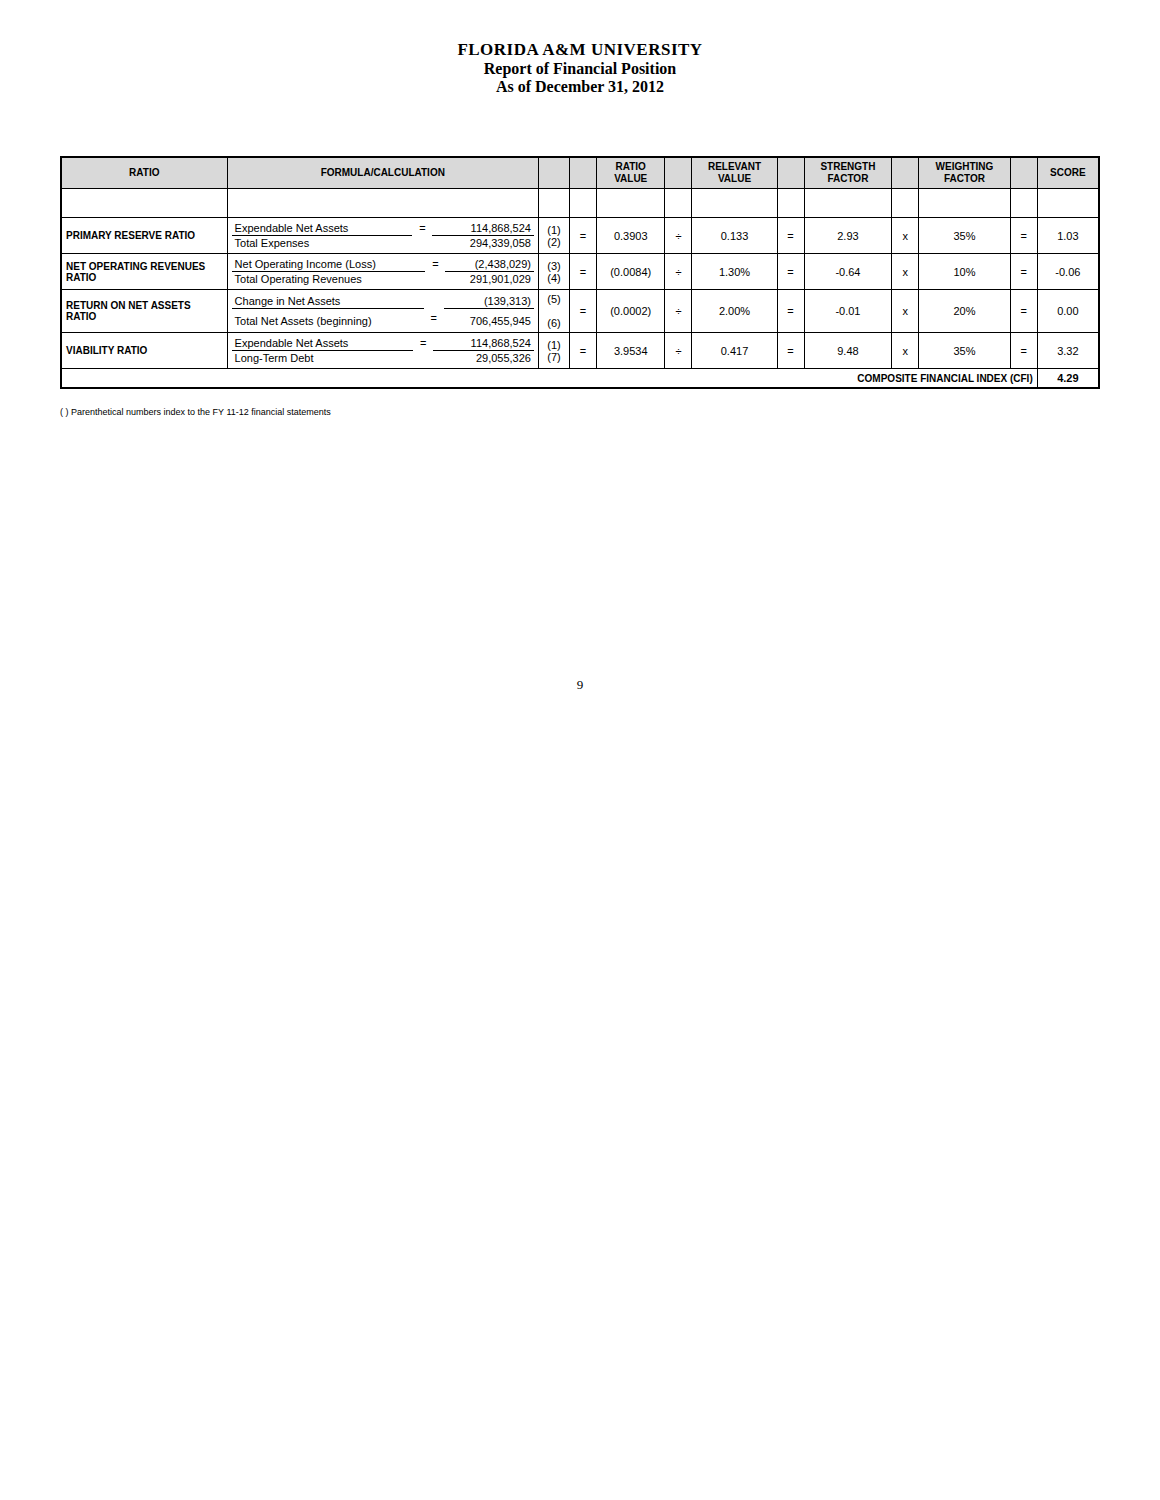FLORIDA A&M UNIVERSITY
Report of Financial Position
As of December 31, 2012
| RATIO | FORMULA/CALCULATION | | | RATIO VALUE | | RELEVANT VALUE | | STRENGTH FACTOR | | WEIGHTING FACTOR | | SCORE |
| --- | --- | --- | --- | --- | --- | --- | --- | --- | --- | --- | --- | --- |
| PRIMARY RESERVE RATIO | / Expendable Net Assets / = / 114,868,524 / / Total Expenses / / 294,339,058 / | (1) (2) | = | 0.3903 | ÷ | 0.133 | = | 2.93 | x | 35% | = | 1.03 |
| NET OPERATING REVENUES RATIO | / Net Operating Income (Loss) / = / (2,438,029) / / Total Operating Revenues / / 291,901,029 / | (3) (4) | = | (0.0084) | ÷ | 1.30% | = | -0.64 | x | 10% | = | -0.06 |
| RETURN ON NET ASSETS RATIO | / Change in Net Assets / / (139,313) / / Total Net Assets (beginning) / = / 706,455,945 / | (5) (6) | = | (0.0002) | ÷ | 2.00% | = | -0.01 | x | 20% | = | 0.00 |
| VIABILITY RATIO | / Expendable Net Assets / = / 114,868,524 / / Long-Term Debt / / 29,055,326 / | (1) (7) | = | 3.9534 | ÷ | 0.417 | = | 9.48 | x | 35% | = | 3.32 |
| COMPOSITE FINANCIAL INDEX (CFI) | 4.29 |
( ) Parenthetical numbers index to the FY 11-12 financial statements
9